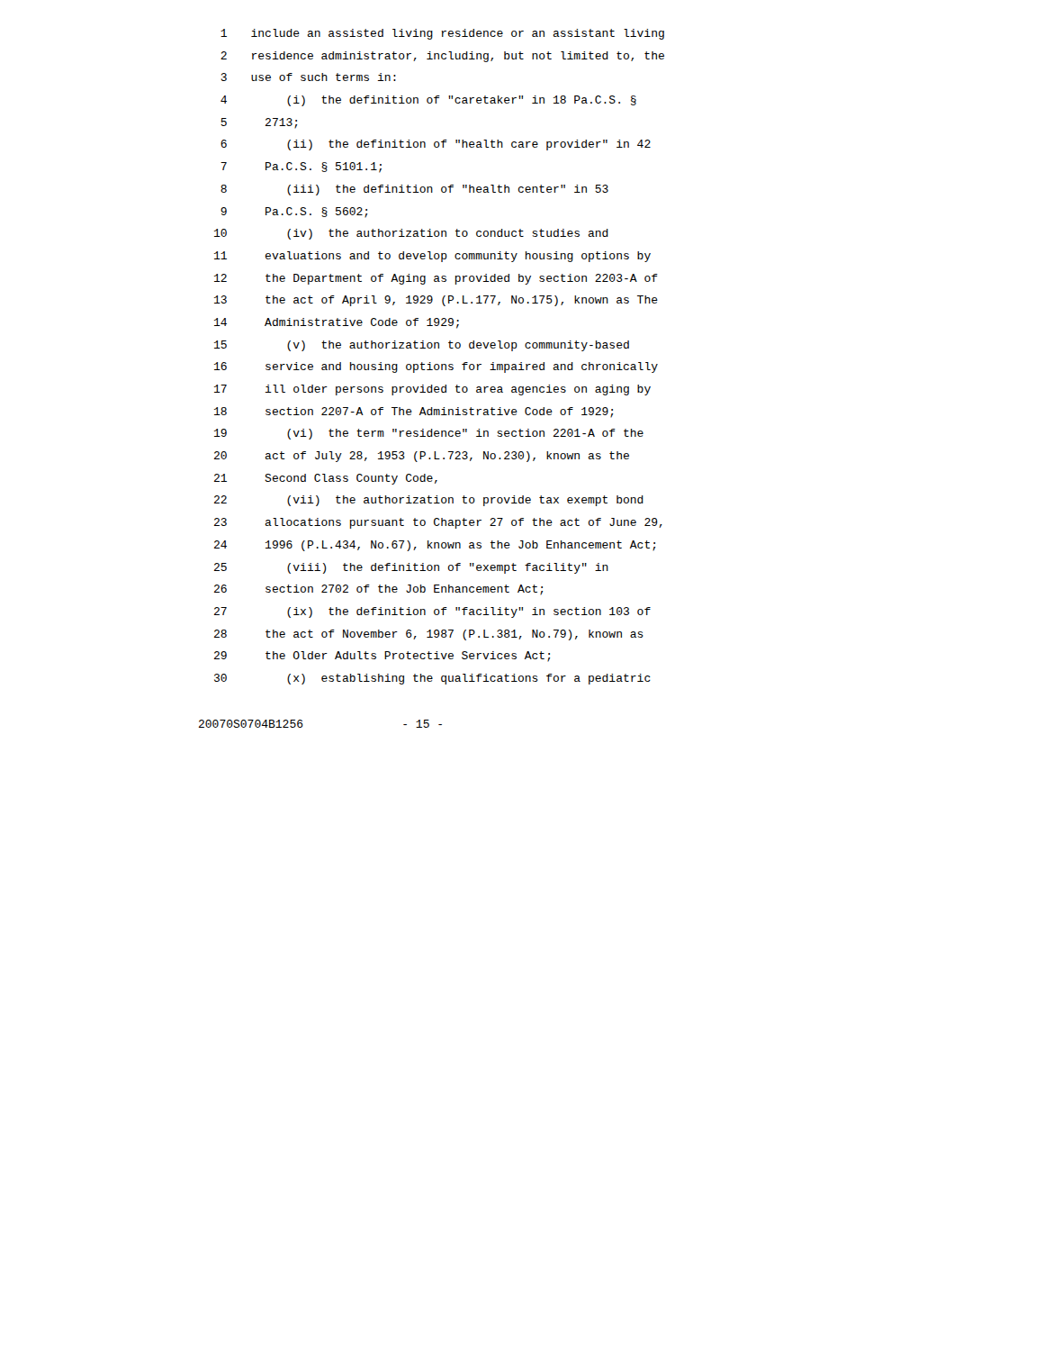include an assisted living residence or an assistant living
residence administrator, including, but not limited to, the
use of such terms in:
(i) the definition of "caretaker" in 18 Pa.C.S. §
2713;
(ii) the definition of "health care provider" in 42
Pa.C.S. § 5101.1;
(iii) the definition of "health center" in 53
Pa.C.S. § 5602;
(iv) the authorization to conduct studies and
evaluations and to develop community housing options by
the Department of Aging as provided by section 2203-A of
the act of April 9, 1929 (P.L.177, No.175), known as The
Administrative Code of 1929;
(v) the authorization to develop community-based
service and housing options for impaired and chronically
ill older persons provided to area agencies on aging by
section 2207-A of The Administrative Code of 1929;
(vi) the term "residence" in section 2201-A of the
act of July 28, 1953 (P.L.723, No.230), known as the
Second Class County Code,
(vii) the authorization to provide tax exempt bond
allocations pursuant to Chapter 27 of the act of June 29,
1996 (P.L.434, No.67), known as the Job Enhancement Act;
(viii) the definition of "exempt facility" in
section 2702 of the Job Enhancement Act;
(ix) the definition of "facility" in section 103 of
the act of November 6, 1987 (P.L.381, No.79), known as
the Older Adults Protective Services Act;
(x) establishing the qualifications for a pediatric
20070S0704B1256 - 15 -